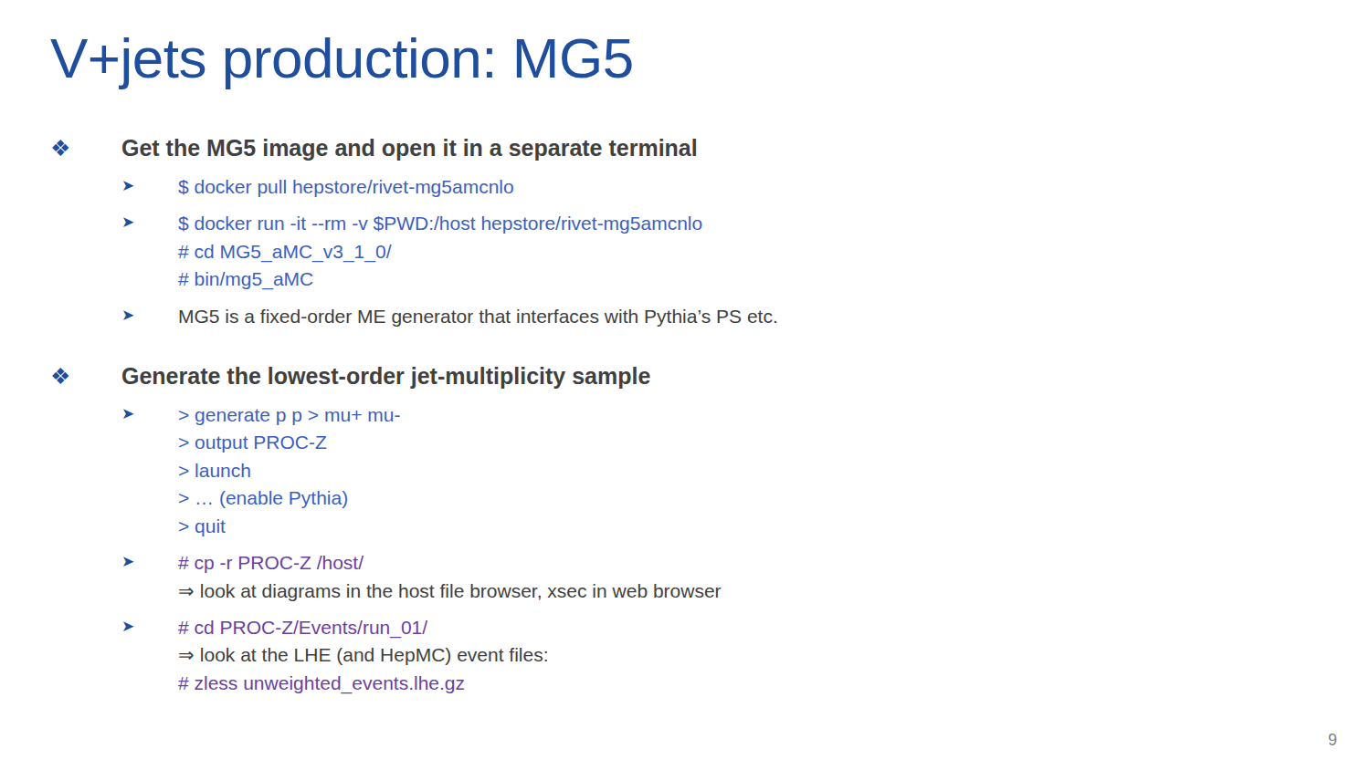V+jets production: MG5
Get the MG5 image and open it in a separate terminal
$ docker pull hepstore/rivet-mg5amcnlo
$ docker run -it --rm -v $PWD:/host hepstore/rivet-mg5amcnlo
# cd MG5_aMC_v3_1_0/
# bin/mg5_aMC
MG5 is a fixed-order ME generator that interfaces with Pythia’s PS etc.
Generate the lowest-order jet-multiplicity sample
> generate p p > mu+ mu-
> output PROC-Z
> launch
> … (enable Pythia)
> quit
# cp -r PROC-Z /host/
⇒ look at diagrams in the host file browser, xsec in web browser
# cd PROC-Z/Events/run_01/
⇒ look at the LHE (and HepMC) event files:
# zless unweighted_events.lhe.gz
9